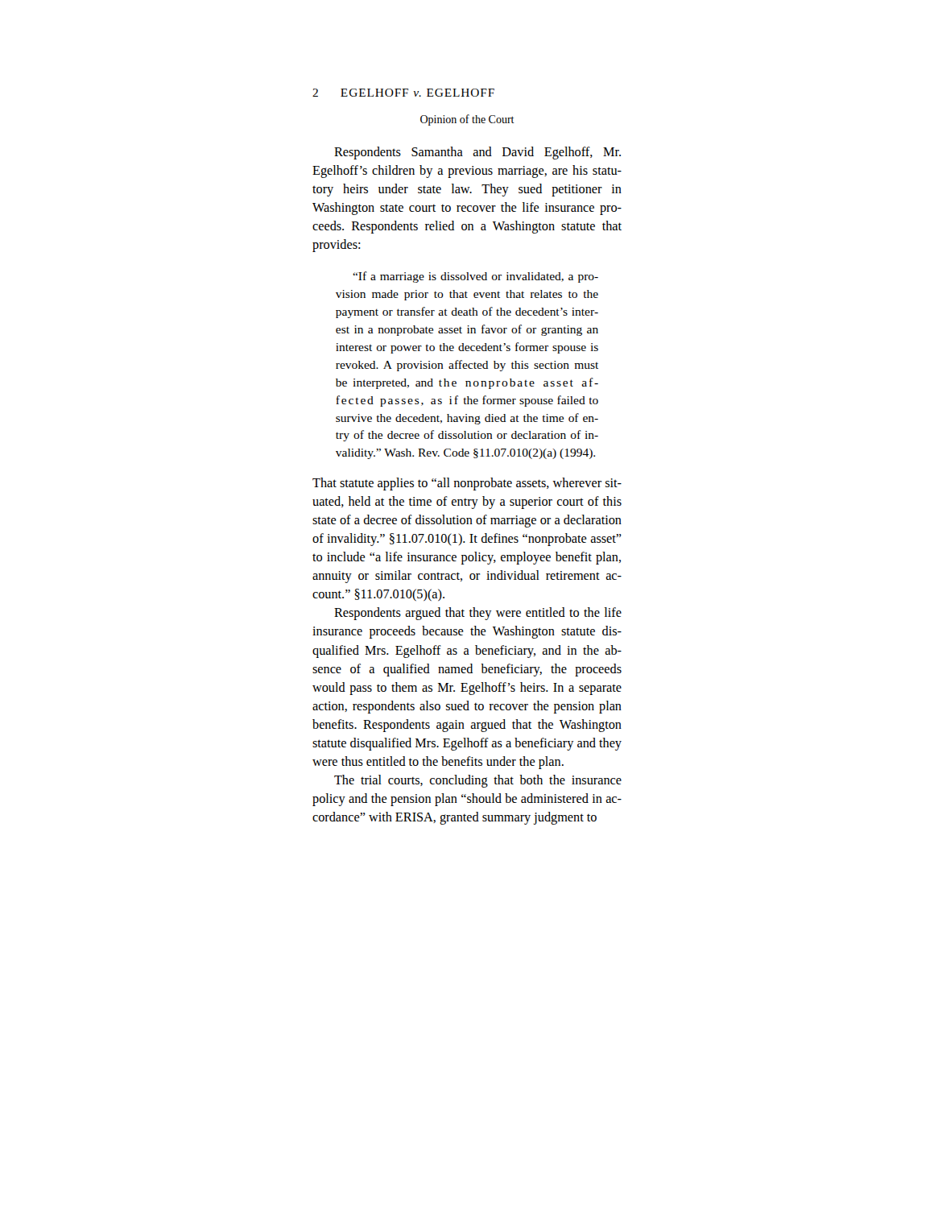2 EGELHOFF v. EGELHOFF
Opinion of the Court
Respondents Samantha and David Egelhoff, Mr. Egelhoff’s children by a previous marriage, are his statutory heirs under state law. They sued petitioner in Washington state court to recover the life insurance proceeds. Respondents relied on a Washington statute that provides:
“If a marriage is dissolved or invalidated, a provision made prior to that event that relates to the payment or transfer at death of the decedent’s interest in a nonprobate asset in favor of or granting an interest or power to the decedent’s former spouse is revoked. A provision affected by this section must be interpreted, and the nonprobate asset affected passes, as if the former spouse failed to survive the decedent, having died at the time of entry of the decree of dissolution or declaration of invalidity.” Wash. Rev. Code §11.07.010(2)(a) (1994).
That statute applies to “all nonprobate assets, wherever situated, held at the time of entry by a superior court of this state of a decree of dissolution of marriage or a declaration of invalidity.” §11.07.010(1). It defines “nonprobate asset” to include “a life insurance policy, employee benefit plan, annuity or similar contract, or individual retirement account.” §11.07.010(5)(a).
Respondents argued that they were entitled to the life insurance proceeds because the Washington statute disqualified Mrs. Egelhoff as a beneficiary, and in the absence of a qualified named beneficiary, the proceeds would pass to them as Mr. Egelhoff’s heirs. In a separate action, respondents also sued to recover the pension plan benefits. Respondents again argued that the Washington statute disqualified Mrs. Egelhoff as a beneficiary and they were thus entitled to the benefits under the plan.
The trial courts, concluding that both the insurance policy and the pension plan “should be administered in accordance” with ERISA, granted summary judgment to